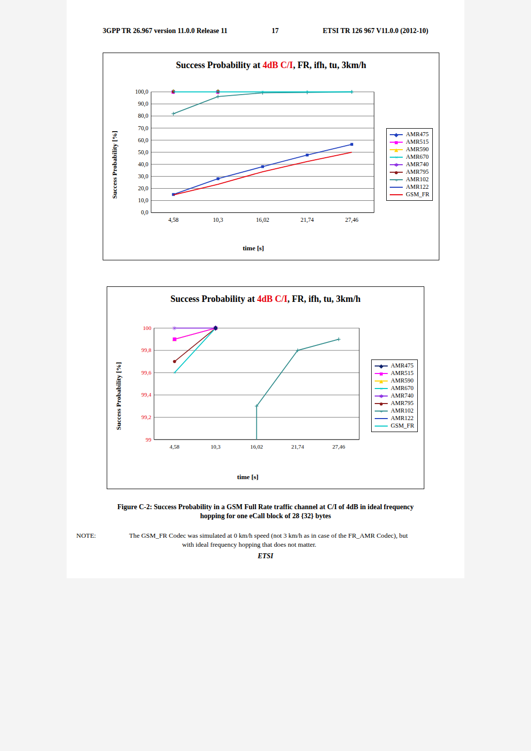3GPP TR 26.967 version 11.0.0 Release 11
17
ETSI TR 126 967 V11.0.0 (2012-10)
Success Probability at 4dB C/I, FR, ifh, tu, 3km/h
Success Probability [%]
100,0 90,0 80,0 70,0 60,0 50,0 40,0 30,0 20,0 10,0 0,0 4,58 10,3 16,02 21,74 27,46 × ✳ × ✳ × × ×
time [s]
AMR475
AMR515
AMR590
AMR670
AMR740
AMR795
AMR102
AMR122
GSM_FR
Success Probability at 4dB C/I, FR, ifh, tu, 3km/h
Success Probability [%]
100 99,8 99,6 99,4 99,2 99 4,58 10,3 16,02 21,74 27,46 × × ✳ ✳
time [s]
AMR475
AMR515
AMR590
AMR670
AMR740
AMR795
AMR102
AMR122
GSM_FR
Figure C-2: Success Probability in a GSM Full Rate traffic channel at C/I of 4dB in ideal frequency
hopping for one eCall block of 28 {32} bytes
NOTE: The GSM_FR Codec was simulated at 0 km/h speed (not 3 km/h as in case of the FR_AMR Codec), but with ideal frequency hopping that does not matter.
ETSI